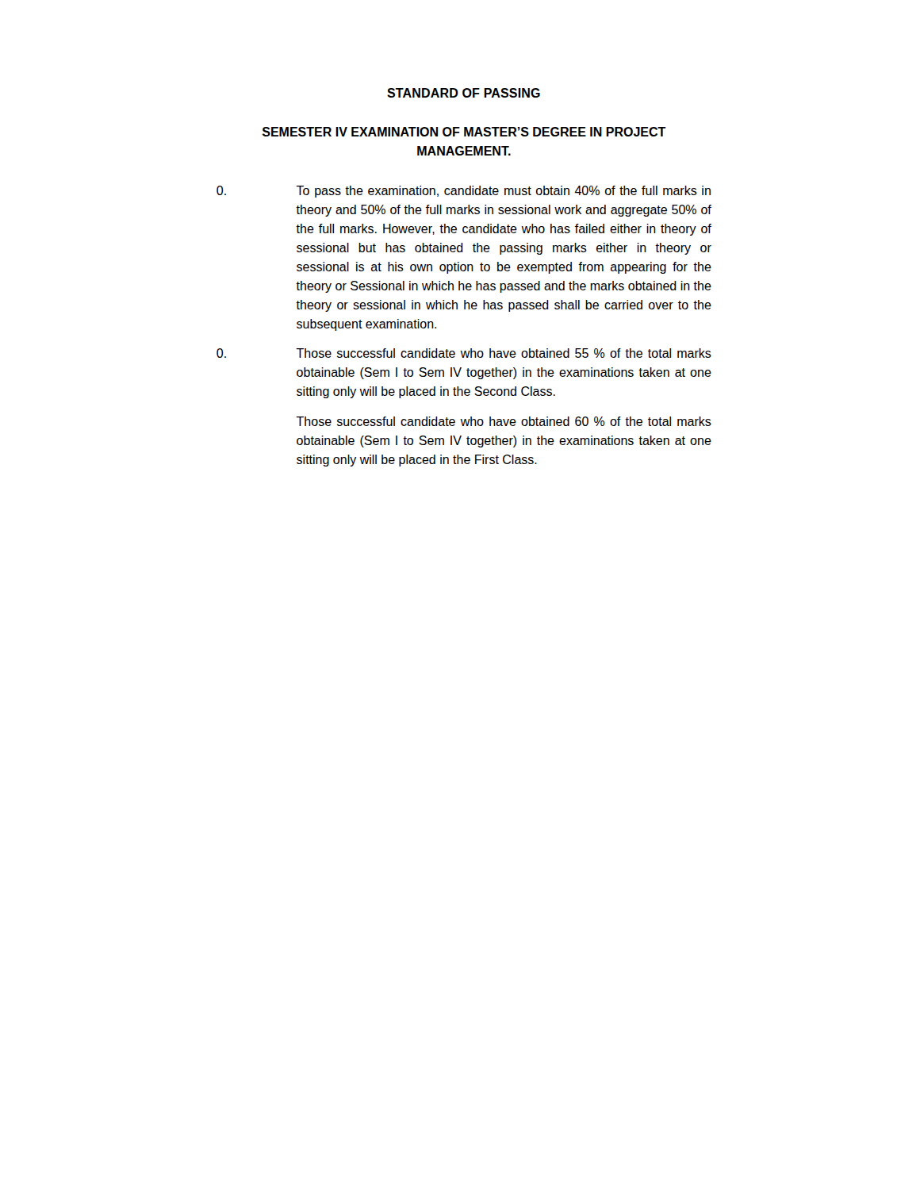STANDARD OF PASSING
SEMESTER IV EXAMINATION OF MASTER’S DEGREE IN PROJECT MANAGEMENT.
| 0. | To pass the examination, candidate must obtain 40% of the full marks in theory and 50% of the full marks in sessional work and aggregate 50% of the full marks. However, the candidate who has failed either in theory of sessional but has obtained the passing marks either in theory or sessional is at his own option to be exempted from appearing for the theory or Sessional in which he has passed and the marks obtained in the theory or sessional in which he has passed shall be carried over to the subsequent examination. |
| 0. | Those successful candidate who have obtained 55 % of the total marks obtainable (Sem I to Sem IV together) in the examinations taken at one sitting only will be placed in the Second Class. Those successful candidate who have obtained 60 % of the total marks obtainable (Sem I to Sem IV together) in the examinations taken at one sitting only will be placed in the First Class. |